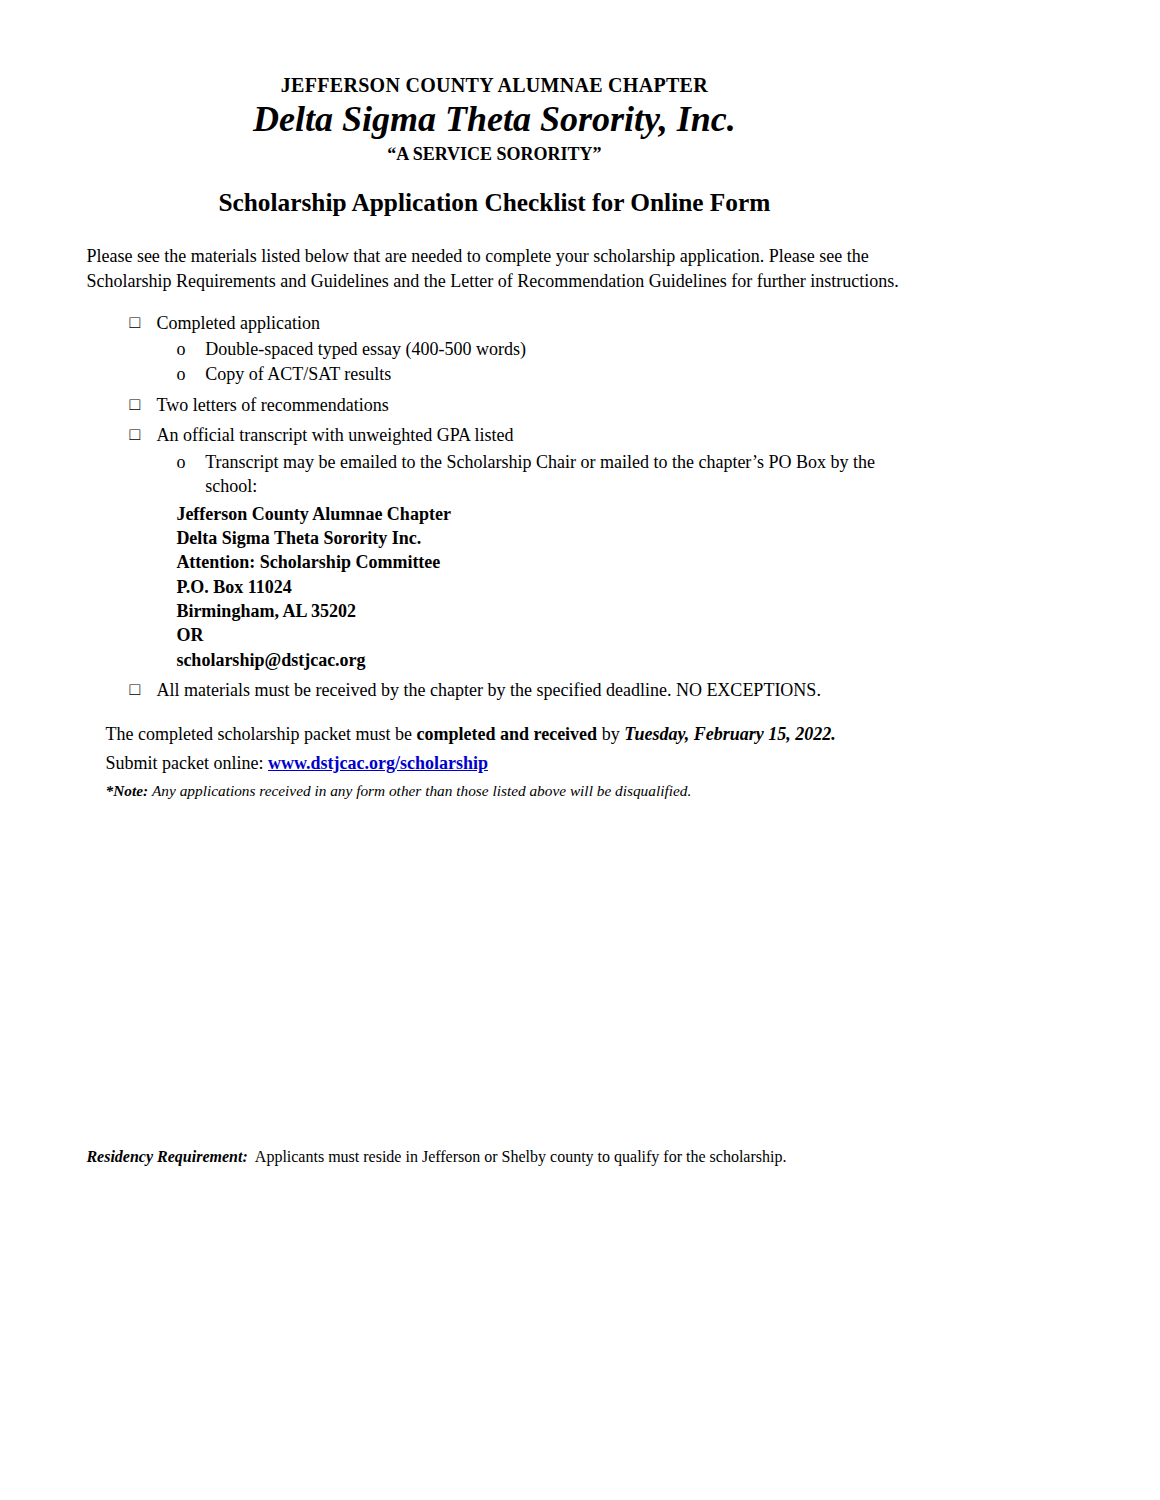JEFFERSON COUNTY ALUMNAE CHAPTER
Delta Sigma Theta Sorority, Inc.
“A SERVICE SORORITY”
Scholarship Application Checklist for Online Form
Please see the materials listed below that are needed to complete your scholarship application. Please see the Scholarship Requirements and Guidelines and the Letter of Recommendation Guidelines for further instructions.
Completed application
Double-spaced typed essay (400-500 words)
Copy of ACT/SAT results
Two letters of recommendations
An official transcript with unweighted GPA listed
Transcript may be emailed to the Scholarship Chair or mailed to the chapter’s PO Box by the school:
Jefferson County Alumnae Chapter
Delta Sigma Theta Sorority Inc.
Attention: Scholarship Committee
P.O. Box 11024
Birmingham, AL 35202
OR
scholarship@dstjcac.org
All materials must be received by the chapter by the specified deadline. NO EXCEPTIONS.
The completed scholarship packet must be completed and received by Tuesday, February 15, 2022.
Submit packet online: www.dstjcac.org/scholarship
*Note: Any applications received in any form other than those listed above will be disqualified.
Residency Requirement: Applicants must reside in Jefferson or Shelby county to qualify for the scholarship.